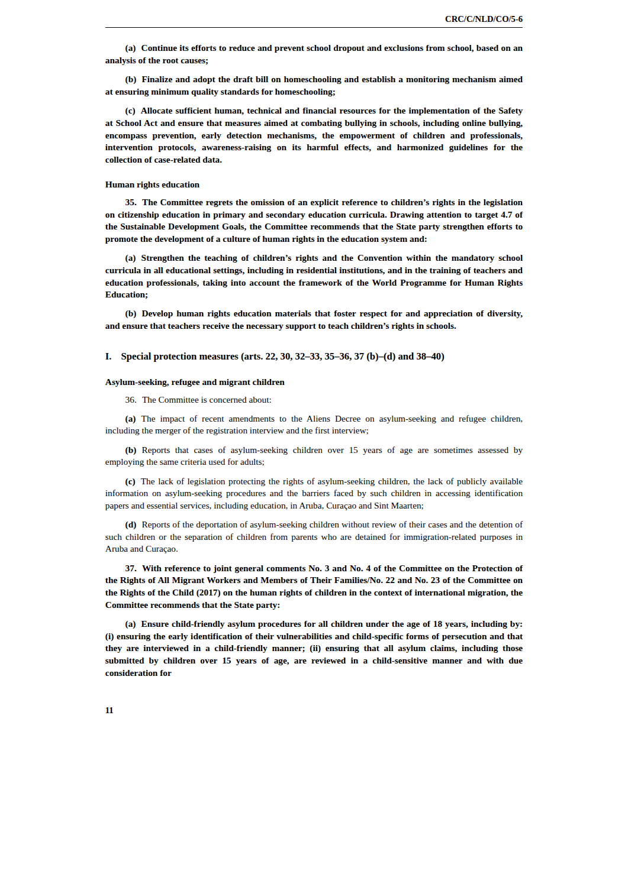CRC/C/NLD/CO/5-6
(a) Continue its efforts to reduce and prevent school dropout and exclusions from school, based on an analysis of the root causes;
(b) Finalize and adopt the draft bill on homeschooling and establish a monitoring mechanism aimed at ensuring minimum quality standards for homeschooling;
(c) Allocate sufficient human, technical and financial resources for the implementation of the Safety at School Act and ensure that measures aimed at combating bullying in schools, including online bullying, encompass prevention, early detection mechanisms, the empowerment of children and professionals, intervention protocols, awareness-raising on its harmful effects, and harmonized guidelines for the collection of case-related data.
Human rights education
35. The Committee regrets the omission of an explicit reference to children’s rights in the legislation on citizenship education in primary and secondary education curricula. Drawing attention to target 4.7 of the Sustainable Development Goals, the Committee recommends that the State party strengthen efforts to promote the development of a culture of human rights in the education system and:
(a) Strengthen the teaching of children’s rights and the Convention within the mandatory school curricula in all educational settings, including in residential institutions, and in the training of teachers and education professionals, taking into account the framework of the World Programme for Human Rights Education;
(b) Develop human rights education materials that foster respect for and appreciation of diversity, and ensure that teachers receive the necessary support to teach children’s rights in schools.
I. Special protection measures (arts. 22, 30, 32–33, 35–36, 37 (b)–(d) and 38–40)
Asylum-seeking, refugee and migrant children
36. The Committee is concerned about:
(a) The impact of recent amendments to the Aliens Decree on asylum-seeking and refugee children, including the merger of the registration interview and the first interview;
(b) Reports that cases of asylum-seeking children over 15 years of age are sometimes assessed by employing the same criteria used for adults;
(c) The lack of legislation protecting the rights of asylum-seeking children, the lack of publicly available information on asylum-seeking procedures and the barriers faced by such children in accessing identification papers and essential services, including education, in Aruba, Curaçao and Sint Maarten;
(d) Reports of the deportation of asylum-seeking children without review of their cases and the detention of such children or the separation of children from parents who are detained for immigration-related purposes in Aruba and Curaçao.
37. With reference to joint general comments No. 3 and No. 4 of the Committee on the Protection of the Rights of All Migrant Workers and Members of Their Families/No. 22 and No. 23 of the Committee on the Rights of the Child (2017) on the human rights of children in the context of international migration, the Committee recommends that the State party:
(a) Ensure child-friendly asylum procedures for all children under the age of 18 years, including by: (i) ensuring the early identification of their vulnerabilities and child-specific forms of persecution and that they are interviewed in a child-friendly manner; (ii) ensuring that all asylum claims, including those submitted by children over 15 years of age, are reviewed in a child-sensitive manner and with due consideration for
11